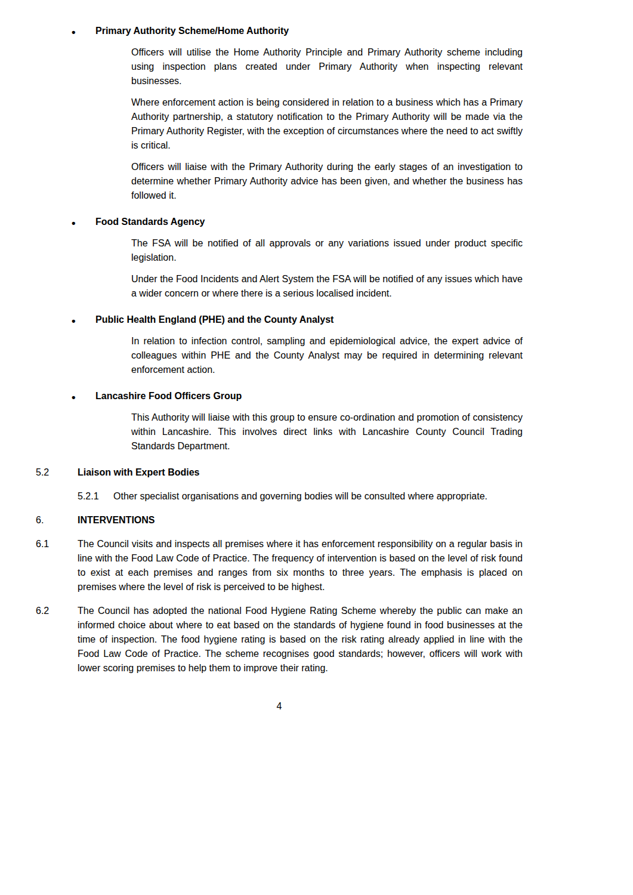Primary Authority Scheme/Home Authority
Officers will utilise the Home Authority Principle and Primary Authority scheme including using inspection plans created under Primary Authority when inspecting relevant businesses.
Where enforcement action is being considered in relation to a business which has a Primary Authority partnership, a statutory notification to the Primary Authority will be made via the Primary Authority Register, with the exception of circumstances where the need to act swiftly is critical.
Officers will liaise with the Primary Authority during the early stages of an investigation to determine whether Primary Authority advice has been given, and whether the business has followed it.
Food Standards Agency
The FSA will be notified of all approvals or any variations issued under product specific legislation.
Under the Food Incidents and Alert System the FSA will be notified of any issues which have a wider concern or where there is a serious localised incident.
Public Health England (PHE) and the County Analyst
In relation to infection control, sampling and epidemiological advice, the expert advice of colleagues within PHE and the County Analyst may be required in determining relevant enforcement action.
Lancashire Food Officers Group
This Authority will liaise with this group to ensure co-ordination and promotion of consistency within Lancashire. This involves direct links with Lancashire County Council Trading Standards Department.
5.2
Liaison with Expert Bodies
5.2.1
Other specialist organisations and governing bodies will be consulted where appropriate.
6.
INTERVENTIONS
6.1
The Council visits and inspects all premises where it has enforcement responsibility on a regular basis in line with the Food Law Code of Practice. The frequency of intervention is based on the level of risk found to exist at each premises and ranges from six months to three years. The emphasis is placed on premises where the level of risk is perceived to be highest.
6.2
The Council has adopted the national Food Hygiene Rating Scheme whereby the public can make an informed choice about where to eat based on the standards of hygiene found in food businesses at the time of inspection. The food hygiene rating is based on the risk rating already applied in line with the Food Law Code of Practice. The scheme recognises good standards; however, officers will work with lower scoring premises to help them to improve their rating.
4